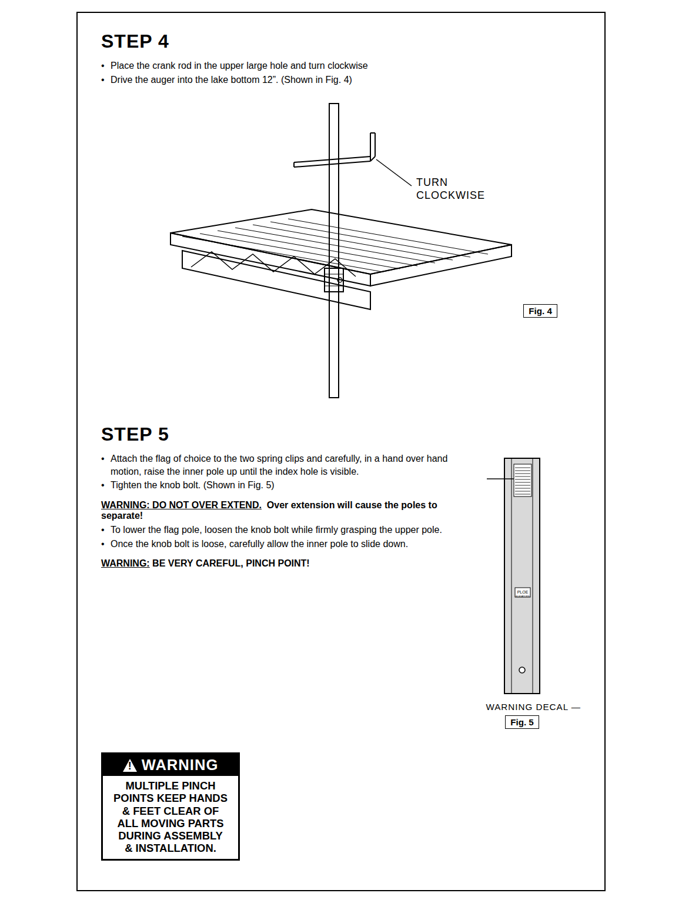STEP 4
Place the crank rod in the upper large hole and turn clockwise
Drive the auger into the lake bottom 12”. (Shown in Fig. 4)
TURN CLOCKWISE
Fig. 4
STEP 5
Attach the flag of choice to the two spring clips and carefully, in a hand over hand motion, raise the inner pole up until the index hole is visible.
Tighten the knob bolt. (Shown in Fig. 5)
WARNING: DO NOT OVER EXTEND. Over extension will cause the poles to separate!
To lower the flag pole, loosen the knob bolt while firmly grasping the upper pole.
Once the knob bolt is loose, carefully allow the inner pole to slide down.
WARNING: BE VERY CAREFUL, PINCH POINT!
PLOE ELEVATORS
WARNING DECAL —
Fig. 5
WARNING
Multiple Pinch
Points Keep Hands
& Feet Clear of
All Moving Parts
During Assembly
& Installation.